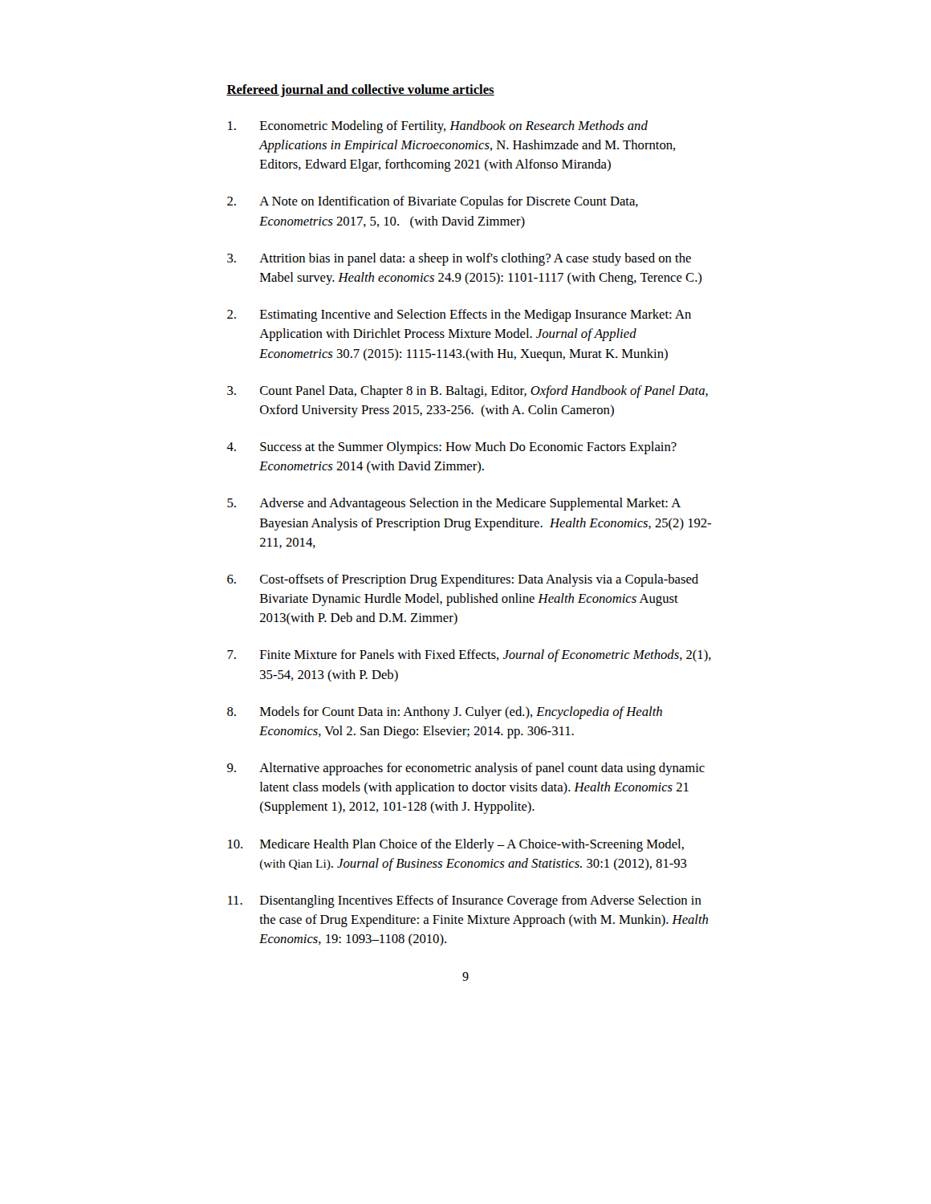Refereed journal and collective volume articles
1. Econometric Modeling of Fertility, Handbook on Research Methods and Applications in Empirical Microeconomics, N. Hashimzade and M. Thornton, Editors, Edward Elgar, forthcoming 2021 (with Alfonso Miranda)
2. A Note on Identification of Bivariate Copulas for Discrete Count Data, Econometrics 2017, 5, 10. (with David Zimmer)
3. Attrition bias in panel data: a sheep in wolf's clothing? A case study based on the Mabel survey. Health economics 24.9 (2015): 1101-1117 (with Cheng, Terence C.)
2. Estimating Incentive and Selection Effects in the Medigap Insurance Market: An Application with Dirichlet Process Mixture Model. Journal of Applied Econometrics 30.7 (2015): 1115-1143.(with Hu, Xuequn, Murat K. Munkin)
3. Count Panel Data, Chapter 8 in B. Baltagi, Editor, Oxford Handbook of Panel Data, Oxford University Press 2015, 233-256. (with A. Colin Cameron)
4. Success at the Summer Olympics: How Much Do Economic Factors Explain? Econometrics 2014 (with David Zimmer).
5. Adverse and Advantageous Selection in the Medicare Supplemental Market: A Bayesian Analysis of Prescription Drug Expenditure. Health Economics, 25(2) 192-211, 2014,
6. Cost-offsets of Prescription Drug Expenditures: Data Analysis via a Copula-based Bivariate Dynamic Hurdle Model, published online Health Economics August 2013(with P. Deb and D.M. Zimmer)
7. Finite Mixture for Panels with Fixed Effects, Journal of Econometric Methods, 2(1), 35-54, 2013 (with P. Deb)
8. Models for Count Data in: Anthony J. Culyer (ed.), Encyclopedia of Health Economics, Vol 2. San Diego: Elsevier; 2014. pp. 306-311.
9. Alternative approaches for econometric analysis of panel count data using dynamic latent class models (with application to doctor visits data). Health Economics 21 (Supplement 1), 2012, 101-128 (with J. Hyppolite).
10. Medicare Health Plan Choice of the Elderly – A Choice-with-Screening Model, (with Qian Li). Journal of Business Economics and Statistics. 30:1 (2012), 81-93
11. Disentangling Incentives Effects of Insurance Coverage from Adverse Selection in the case of Drug Expenditure: a Finite Mixture Approach (with M. Munkin). Health Economics, 19: 1093–1108 (2010).
9